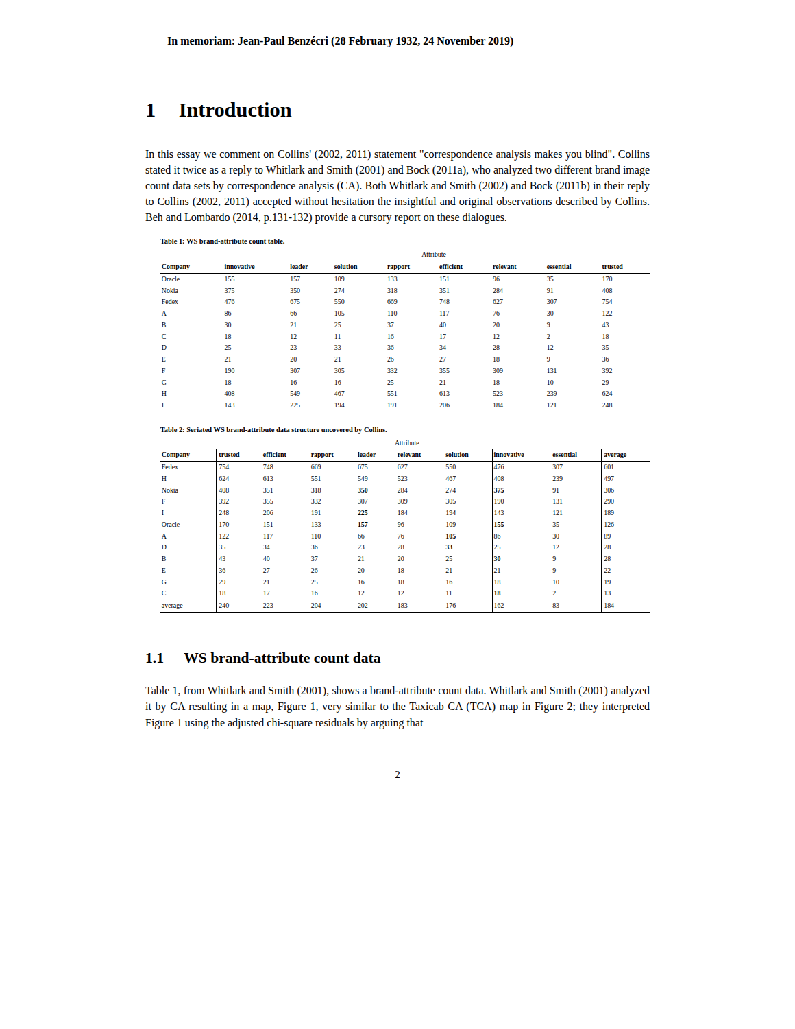In memoriam: Jean-Paul Benzécri (28 February 1932, 24 November 2019)
1 Introduction
In this essay we comment on Collins' (2002, 2011) statement "correspondence analysis makes you blind". Collins stated it twice as a reply to Whitlark and Smith (2001) and Bock (2011a), who analyzed two different brand image count data sets by correspondence analysis (CA). Both Whitlark and Smith (2002) and Bock (2011b) in their reply to Collins (2002, 2011) accepted without hesitation the insightful and original observations described by Collins. Beh and Lombardo (2014, p.131-132) provide a cursory report on these dialogues.
Table 1: WS brand-attribute count table.
| | Attribute |
| Company | innovative | leader | solution | rapport | efficient | relevant | essential | trusted |
| Oracle | 155 | 157 | 109 | 133 | 151 | 96 | 35 | 170 |
| Nokia | 375 | 350 | 274 | 318 | 351 | 284 | 91 | 408 |
| Fedex | 476 | 675 | 550 | 669 | 748 | 627 | 307 | 754 |
| A | 86 | 66 | 105 | 110 | 117 | 76 | 30 | 122 |
| B | 30 | 21 | 25 | 37 | 40 | 20 | 9 | 43 |
| C | 18 | 12 | 11 | 16 | 17 | 12 | 2 | 18 |
| D | 25 | 23 | 33 | 36 | 34 | 28 | 12 | 35 |
| E | 21 | 20 | 21 | 26 | 27 | 18 | 9 | 36 |
| F | 190 | 307 | 305 | 332 | 355 | 309 | 131 | 392 |
| G | 18 | 16 | 16 | 25 | 21 | 18 | 10 | 29 |
| H | 408 | 549 | 467 | 551 | 613 | 523 | 239 | 624 |
| I | 143 | 225 | 194 | 191 | 206 | 184 | 121 | 248 |
Table 2: Seriated WS brand-attribute data structure uncovered by Collins.
| | Attribute | |
| Company | trusted | efficient | rapport | leader | relevant | solution | innovative | essential | average |
| Fedex | 754 | 748 | 669 | 675 | 627 | 550 | 476 | 307 | 601 |
| H | 624 | 613 | 551 | 549 | 523 | 467 | 408 | 239 | 497 |
| Nokia | 408 | 351 | 318 | 350 | 284 | 274 | 375 | 91 | 306 |
| F | 392 | 355 | 332 | 307 | 309 | 305 | 190 | 131 | 290 |
| I | 248 | 206 | 191 | 225 | 184 | 194 | 143 | 121 | 189 |
| Oracle | 170 | 151 | 133 | 157 | 96 | 109 | 155 | 35 | 126 |
| A | 122 | 117 | 110 | 66 | 76 | 105 | 86 | 30 | 89 |
| D | 35 | 34 | 36 | 23 | 28 | 33 | 25 | 12 | 28 |
| B | 43 | 40 | 37 | 21 | 20 | 25 | 30 | 9 | 28 |
| E | 36 | 27 | 26 | 20 | 18 | 21 | 21 | 9 | 22 |
| G | 29 | 21 | 25 | 16 | 18 | 16 | 18 | 10 | 19 |
| C | 18 | 17 | 16 | 12 | 12 | 11 | 18 | 2 | 13 |
| average | 240 | 223 | 204 | 202 | 183 | 176 | 162 | 83 | 184 |
1.1 WS brand-attribute count data
Table 1, from Whitlark and Smith (2001), shows a brand-attribute count data. Whitlark and Smith (2001) analyzed it by CA resulting in a map, Figure 1, very similar to the Taxicab CA (TCA) map in Figure 2; they interpreted Figure 1 using the adjusted chi-square residuals by arguing that
2